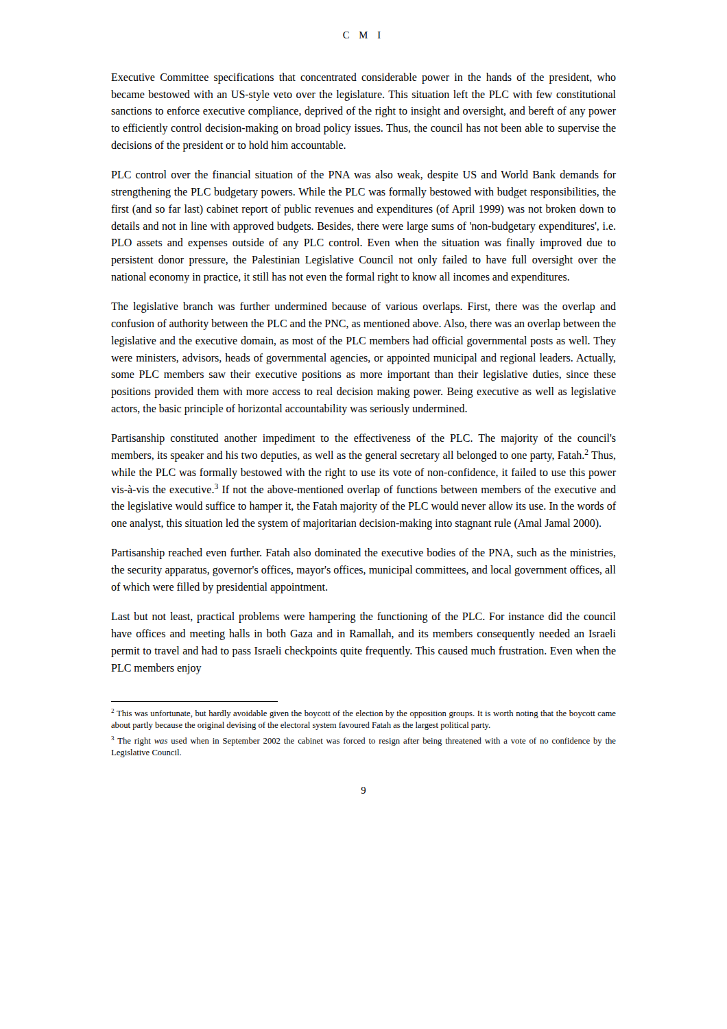C M I
Executive Committee specifications that concentrated considerable power in the hands of the president, who became bestowed with an US-style veto over the legislature. This situation left the PLC with few constitutional sanctions to enforce executive compliance, deprived of the right to insight and oversight, and bereft of any power to efficiently control decision-making on broad policy issues. Thus, the council has not been able to supervise the decisions of the president or to hold him accountable.
PLC control over the financial situation of the PNA was also weak, despite US and World Bank demands for strengthening the PLC budgetary powers. While the PLC was formally bestowed with budget responsibilities, the first (and so far last) cabinet report of public revenues and expenditures (of April 1999) was not broken down to details and not in line with approved budgets. Besides, there were large sums of 'non-budgetary expenditures', i.e. PLO assets and expenses outside of any PLC control. Even when the situation was finally improved due to persistent donor pressure, the Palestinian Legislative Council not only failed to have full oversight over the national economy in practice, it still has not even the formal right to know all incomes and expenditures.
The legislative branch was further undermined because of various overlaps. First, there was the overlap and confusion of authority between the PLC and the PNC, as mentioned above. Also, there was an overlap between the legislative and the executive domain, as most of the PLC members had official governmental posts as well. They were ministers, advisors, heads of governmental agencies, or appointed municipal and regional leaders. Actually, some PLC members saw their executive positions as more important than their legislative duties, since these positions provided them with more access to real decision making power. Being executive as well as legislative actors, the basic principle of horizontal accountability was seriously undermined.
Partisanship constituted another impediment to the effectiveness of the PLC. The majority of the council's members, its speaker and his two deputies, as well as the general secretary all belonged to one party, Fatah.2 Thus, while the PLC was formally bestowed with the right to use its vote of non-confidence, it failed to use this power vis-à-vis the executive.3 If not the above-mentioned overlap of functions between members of the executive and the legislative would suffice to hamper it, the Fatah majority of the PLC would never allow its use. In the words of one analyst, this situation led the system of majoritarian decision-making into stagnant rule (Amal Jamal 2000).
Partisanship reached even further. Fatah also dominated the executive bodies of the PNA, such as the ministries, the security apparatus, governor's offices, mayor's offices, municipal committees, and local government offices, all of which were filled by presidential appointment.
Last but not least, practical problems were hampering the functioning of the PLC. For instance did the council have offices and meeting halls in both Gaza and in Ramallah, and its members consequently needed an Israeli permit to travel and had to pass Israeli checkpoints quite frequently. This caused much frustration. Even when the PLC members enjoy
2 This was unfortunate, but hardly avoidable given the boycott of the election by the opposition groups. It is worth noting that the boycott came about partly because the original devising of the electoral system favoured Fatah as the largest political party.
3 The right was used when in September 2002 the cabinet was forced to resign after being threatened with a vote of no confidence by the Legislative Council.
9